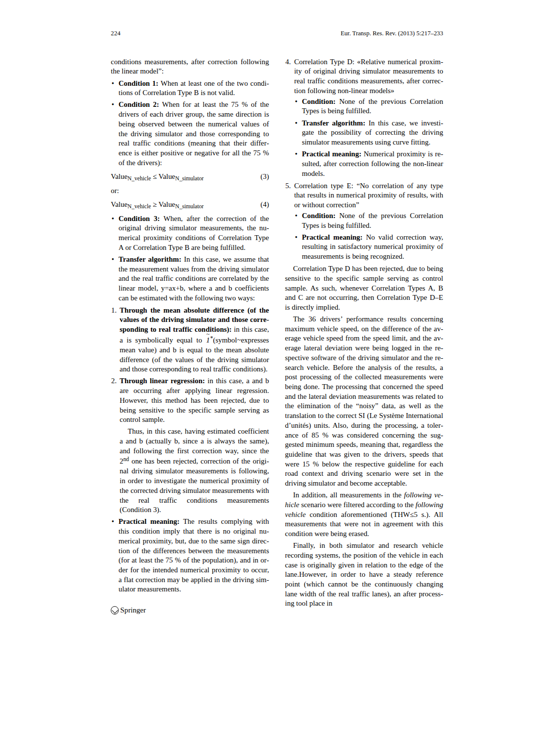224
Eur. Transp. Res. Rev. (2013) 5:217–233
conditions measurements, after correction following the linear model”:
Condition 1: When at least one of the two conditions of Correlation Type B is not valid.
Condition 2: When for at least the 75 % of the drivers of each driver group, the same direction is being observed between the numerical values of the driving simulator and those corresponding to real traffic conditions (meaning that their difference is either positive or negative for all the 75 % of the drivers):
ValueN_vehicle ≤ ValueN_simulator
(3)
or:
ValueN_vehicle ≥ ValueN_simulator
(4)
Condition 3: When, after the correction of the original driving simulator measurements, the numerical proximity conditions of Correlation Type A or Correlation Type B are being fulfilled.
Transfer algorithm: In this case, we assume that the measurement values from the driving simulator and the real traffic conditions are correlated by the linear model, y=ax+b, where a and b coefficients can be estimated with the following two ways:
Through the mean absolute difference (of the values of the driving simulator and those corresponding to real traffic conditions): in this case, a is symbolically equal to ~1*(symbol~expresses mean value) and b is equal to the mean absolute difference (of the values of the driving simulator and those corresponding to real traffic conditions).
Through linear regression: in this case, a and b are occurring after applying linear regression. However, this method has been rejected, due to being sensitive to the specific sample serving as control sample.
Thus, in this case, having estimated coefficient a and b (actually b, since a is always the same), and following the first correction way, since the 2nd one has been rejected, correction of the original driving simulator measurements is following, in order to investigate the numerical proximity of the corrected driving simulator measurements with the real traffic conditions measurements (Condition 3).
Practical meaning: The results complying with this condition imply that there is no original numerical proximity, but, due to the same sign direction of the differences between the measurements (for at least the 75 % of the population), and in order for the intended numerical proximity to occur, a flat correction may be applied in the driving simulator measurements.
Correlation Type D: «Relative numerical proximity of original driving simulator measurements to real traffic conditions measurements, after correction following non-linear models»
Condition: None of the previous Correlation Types is being fulfilled.
Transfer algorithm: In this case, we investigate the possibility of correcting the driving simulator measurements using curve fitting.
Practical meaning: Numerical proximity is resulted, after correction following the non-linear models.
Correlation type E: “No correlation of any type that results in numerical proximity of results, with or without correction”
Condition: None of the previous Correlation Types is being fulfilled.
Practical meaning: No valid correction way, resulting in satisfactory numerical proximity of measurements is being recognized.
Correlation Type D has been rejected, due to being sensitive to the specific sample serving as control sample. As such, whenever Correlation Types A, B and C are not occurring, then Correlation Type D–E is directly implied.
The 36 drivers’ performance results concerning maximum vehicle speed, on the difference of the average vehicle speed from the speed limit, and the average lateral deviation were being logged in the respective software of the driving simulator and the research vehicle. Before the analysis of the results, a post processing of the collected measurements were being done. The processing that concerned the speed and the lateral deviation measurements was related to the elimination of the “noisy” data, as well as the translation to the correct SI (Le Système International d’unités) units. Also, during the processing, a tolerance of 85 % was considered concerning the suggested minimum speeds, meaning that, regardless the guideline that was given to the drivers, speeds that were 15 % below the respective guideline for each road context and driving scenario were set in the driving simulator and become acceptable.
In addition, all measurements in the following vehicle scenario were filtered according to the following vehicle condition aforementioned (THW≤5 s.). All measurements that were not in agreement with this condition were being erased.
Finally, in both simulator and research vehicle recording systems, the position of the vehicle in each case is originally given in relation to the edge of the lane.However, in order to have a steady reference point (which cannot be the continuously changing lane width of the real traffic lanes), an after processing tool place in
Springer